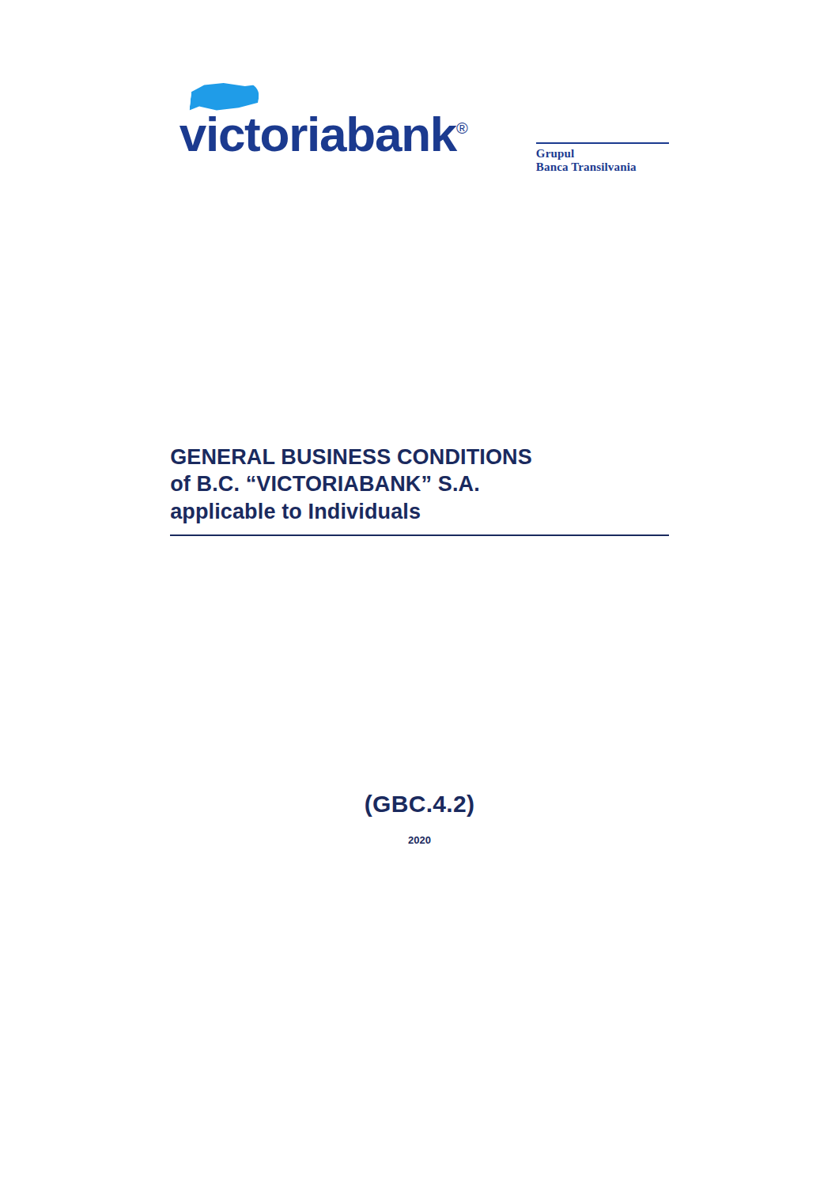victoriabank®
Grupul
Banca Transilvania
GENERAL BUSINESS CONDITIONS
of B.C. “VICTORIABANK” S.A.
applicable to Individuals
(GBC.4.2)
2020